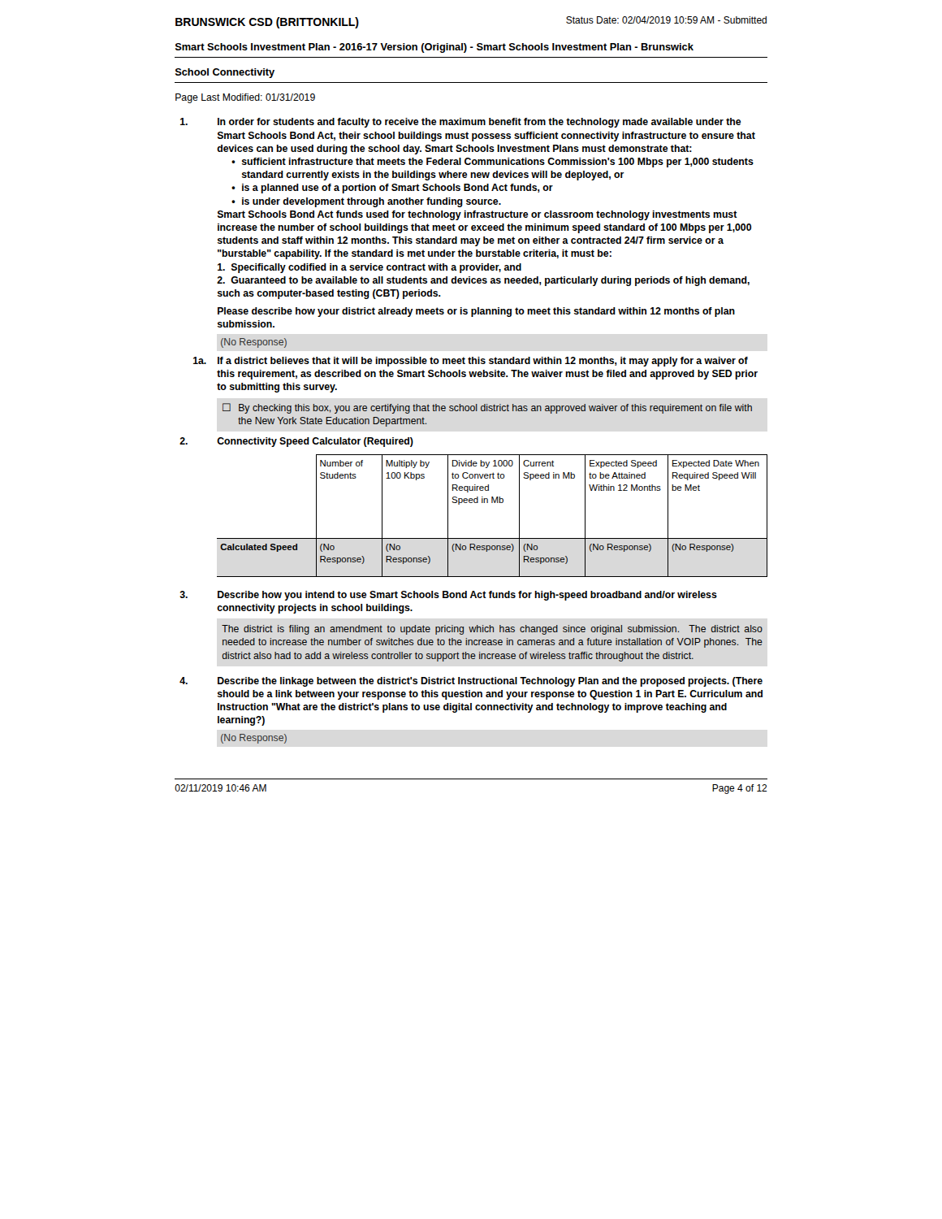BRUNSWICK CSD (BRITTONKILL)
Status Date: 02/04/2019 10:59 AM - Submitted
Smart Schools Investment Plan - 2016-17 Version (Original) - Smart Schools Investment Plan - Brunswick
School Connectivity
Page Last Modified: 01/31/2019
1.
In order for students and faculty to receive the maximum benefit from the technology made available under the Smart Schools Bond Act, their school buildings must possess sufficient connectivity infrastructure to ensure that devices can be used during the school day. Smart Schools Investment Plans must demonstrate that:
sufficient infrastructure that meets the Federal Communications Commission's 100 Mbps per 1,000 students standard currently exists in the buildings where new devices will be deployed, or
is a planned use of a portion of Smart Schools Bond Act funds, or
is under development through another funding source.
Smart Schools Bond Act funds used for technology infrastructure or classroom technology investments must increase the number of school buildings that meet or exceed the minimum speed standard of 100 Mbps per 1,000 students and staff within 12 months. This standard may be met on either a contracted 24/7 firm service or a "burstable" capability. If the standard is met under the burstable criteria, it must be:
1. Specifically codified in a service contract with a provider, and
2. Guaranteed to be available to all students and devices as needed, particularly during periods of high demand, such as computer-based testing (CBT) periods.
Please describe how your district already meets or is planning to meet this standard within 12 months of plan submission.
(No Response)
1a.
If a district believes that it will be impossible to meet this standard within 12 months, it may apply for a waiver of this requirement, as described on the Smart Schools website. The waiver must be filed and approved by SED prior to submitting this survey.
☐
By checking this box, you are certifying that the school district has an approved waiver of this requirement on file with the New York State Education Department.
2.
Connectivity Speed Calculator (Required)
| | Number of Students | Multiply by 100 Kbps | Divide by 1000 to Convert to Required Speed in Mb | Current Speed in Mb | Expected Speed to be Attained Within 12 Months | Expected Date When Required Speed Will be Met |
| --- | --- | --- | --- | --- | --- | --- |
| Calculated Speed | (No Response) | (No Response) | (No Response) | (No Response) | (No Response) | (No Response) |
3.
Describe how you intend to use Smart Schools Bond Act funds for high-speed broadband and/or wireless connectivity projects in school buildings.
The district is filing an amendment to update pricing which has changed since original submission. The district also needed to increase the number of switches due to the increase in cameras and a future installation of VOIP phones. The district also had to add a wireless controller to support the increase of wireless traffic throughout the district.
4.
Describe the linkage between the district's District Instructional Technology Plan and the proposed projects. (There should be a link between your response to this question and your response to Question 1 in Part E. Curriculum and Instruction "What are the district's plans to use digital connectivity and technology to improve teaching and learning?)
(No Response)
02/11/2019 10:46 AM
Page 4 of 12